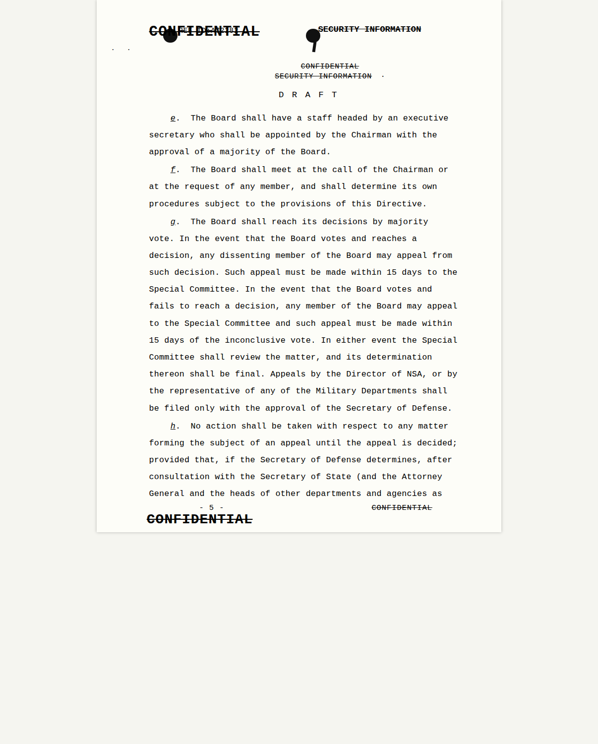CONFIDENTIAL
REF ID:A72282
SECURITY INFORMATION
. .
CONFIDENTIAL
SECURITY INFORMATION ·
D R A F T
e. The Board shall have a staff headed by an executive secretary who shall be appointed by the Chairman with the approval of a majority of the Board.
f. The Board shall meet at the call of the Chairman or at the request of any member, and shall determine its own procedures subject to the provisions of this Directive.
g. The Board shall reach its decisions by majority vote. In the event that the Board votes and reaches a decision, any dissenting member of the Board may appeal from such decision. Such appeal must be made within 15 days to the Special Committee. In the event that the Board votes and fails to reach a decision, any member of the Board may appeal to the Special Committee and such appeal must be made within 15 days of the inconclusive vote. In either event the Special Committee shall review the matter, and its determination thereon shall be final. Appeals by the Director of NSA, or by the representative of any of the Military Departments shall be filed only with the approval of the Secretary of Defense.
h. No action shall be taken with respect to any matter forming the subject of an appeal until the appeal is decided; provided that, if the Secretary of Defense determines, after consultation with the Secretary of State (and the Attorney General and the heads of other departments and agencies as
- 5 - CONFIDENTIAL
CONFIDENTIAL